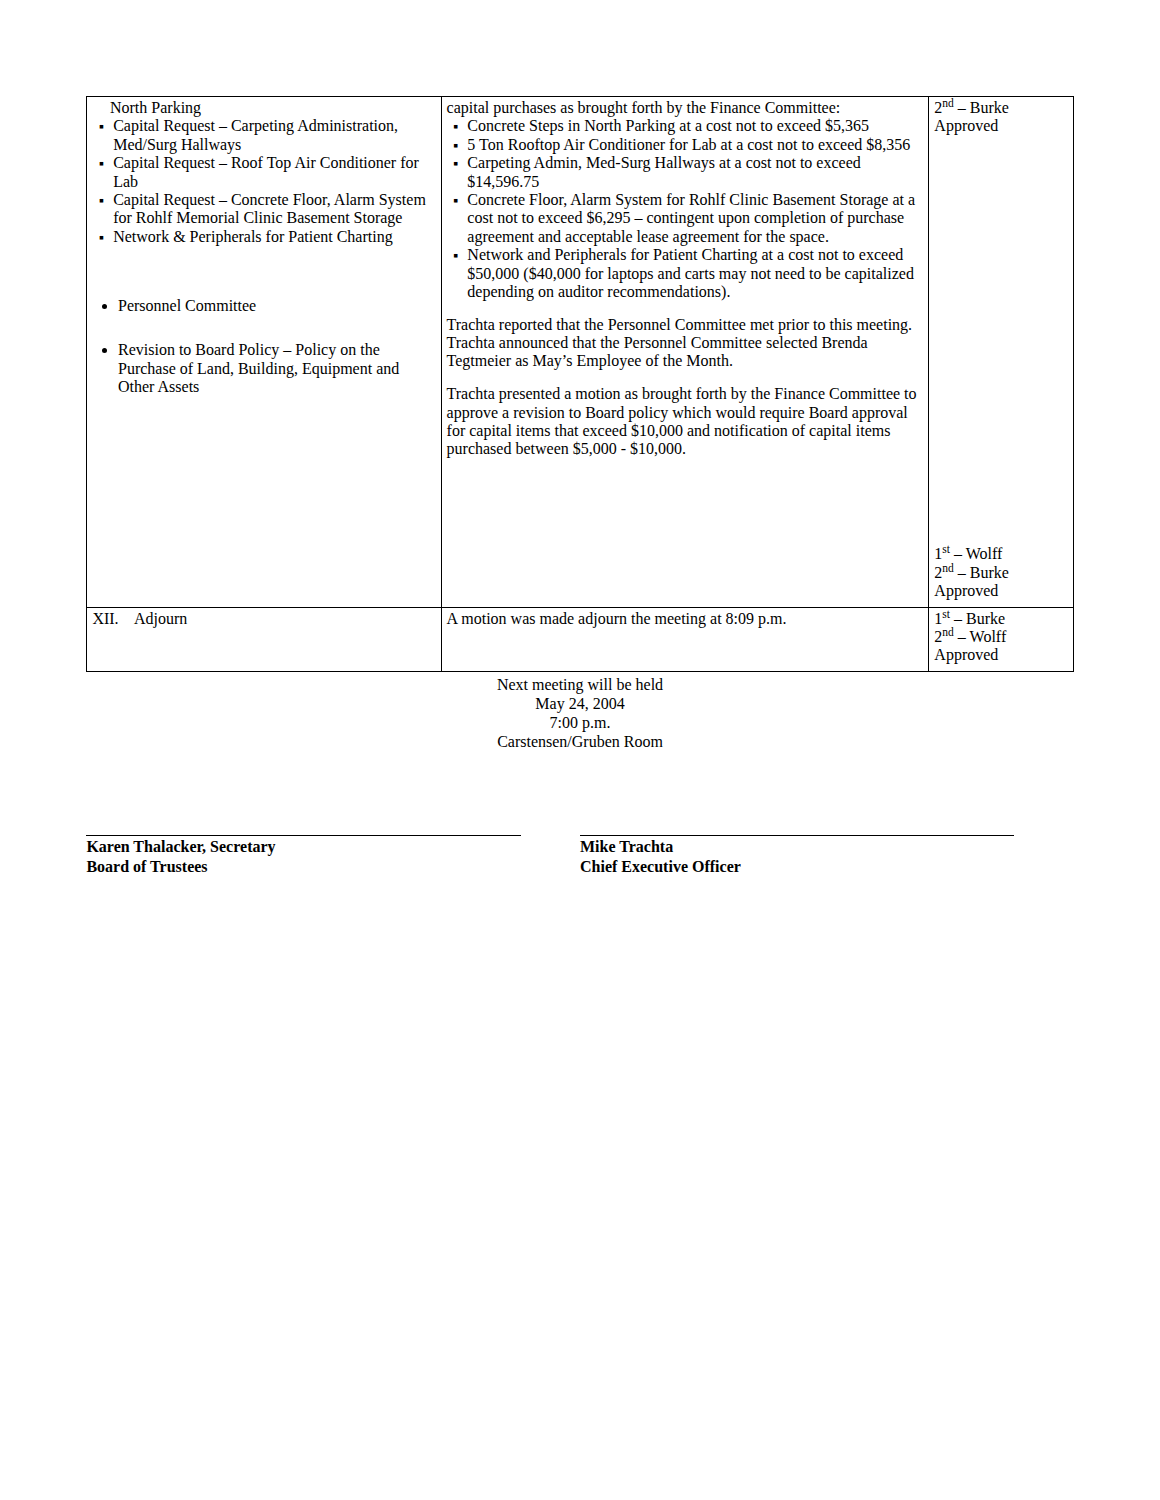| North Parking Capital Request – Carpeting Administration, Med/Surg Hallways Capital Request – Roof Top Air Conditioner for Lab Capital Request – Concrete Floor, Alarm System for Rohlf Memorial Clinic Basement Storage Network & Peripherals for Patient Charting Personnel Committee Revision to Board Policy – Policy on the Purchase of Land, Building, Equipment and Other Assets | capital purchases as brought forth by the Finance Committee: Concrete Steps in North Parking at a cost not to exceed $5,365 5 Ton Rooftop Air Conditioner for Lab at a cost not to exceed $8,356 Carpeting Admin, Med-Surg Hallways at a cost not to exceed $14,596.75 Concrete Floor, Alarm System for Rohlf Clinic Basement Storage at a cost not to exceed $6,295 – contingent upon completion of purchase agreement and acceptable lease agreement for the space. Network and Peripherals for Patient Charting at a cost not to exceed $50,000 ($40,000 for laptops and carts may not need to be capitalized depending on auditor recommendations). Trachta reported that the Personnel Committee met prior to this meeting. Trachta announced that the Personnel Committee selected Brenda Tegtmeier as May’s Employee of the Month. Trachta presented a motion as brought forth by the Finance Committee to approve a revision to Board policy which would require Board approval for capital items that exceed $10,000 and notification of capital items purchased between $5,000 - $10,000. | 2 nd – Burke Approved 1 st – Wolff 2 nd – Burke Approved |
| XII. Adjourn | A motion was made adjourn the meeting at 8:09 p.m. | 1 st – Burke 2 nd – Wolff Approved |
Next meeting will be held
May 24, 2004
7:00 p.m.
Carstensen/Gruben Room
| Karen Thalacker, Secretary Board of Trustees | Mike Trachta Chief Executive Officer |